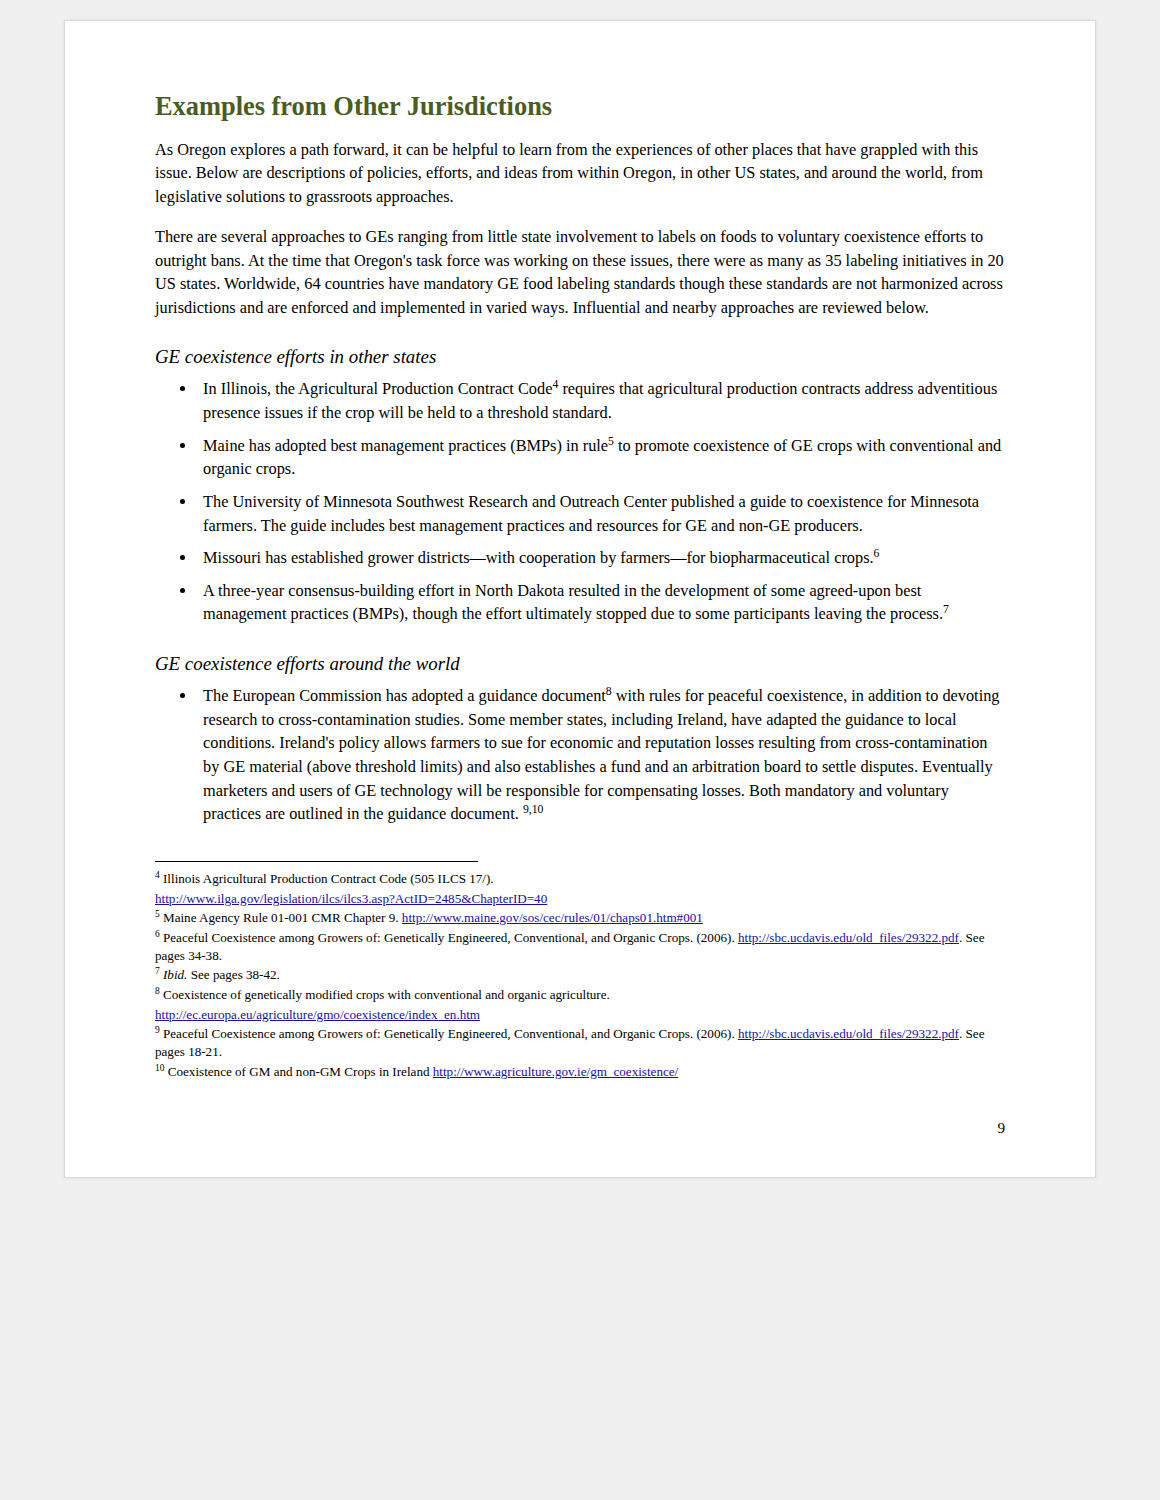Examples from Other Jurisdictions
As Oregon explores a path forward, it can be helpful to learn from the experiences of other places that have grappled with this issue. Below are descriptions of policies, efforts, and ideas from within Oregon, in other US states, and around the world, from legislative solutions to grassroots approaches.
There are several approaches to GEs ranging from little state involvement to labels on foods to voluntary coexistence efforts to outright bans. At the time that Oregon's task force was working on these issues, there were as many as 35 labeling initiatives in 20 US states. Worldwide, 64 countries have mandatory GE food labeling standards though these standards are not harmonized across jurisdictions and are enforced and implemented in varied ways. Influential and nearby approaches are reviewed below.
GE coexistence efforts in other states
In Illinois, the Agricultural Production Contract Code4 requires that agricultural production contracts address adventitious presence issues if the crop will be held to a threshold standard.
Maine has adopted best management practices (BMPs) in rule5 to promote coexistence of GE crops with conventional and organic crops.
The University of Minnesota Southwest Research and Outreach Center published a guide to coexistence for Minnesota farmers. The guide includes best management practices and resources for GE and non-GE producers.
Missouri has established grower districts—with cooperation by farmers—for biopharmaceutical crops.6
A three-year consensus-building effort in North Dakota resulted in the development of some agreed-upon best management practices (BMPs), though the effort ultimately stopped due to some participants leaving the process.7
GE coexistence efforts around the world
The European Commission has adopted a guidance document8 with rules for peaceful coexistence, in addition to devoting research to cross-contamination studies. Some member states, including Ireland, have adapted the guidance to local conditions. Ireland's policy allows farmers to sue for economic and reputation losses resulting from cross-contamination by GE material (above threshold limits) and also establishes a fund and an arbitration board to settle disputes. Eventually marketers and users of GE technology will be responsible for compensating losses. Both mandatory and voluntary practices are outlined in the guidance document. 9,10
4 Illinois Agricultural Production Contract Code (505 ILCS 17/).
http://www.ilga.gov/legislation/ilcs/ilcs3.asp?ActID=2485&ChapterID=40
5 Maine Agency Rule 01-001 CMR Chapter 9. http://www.maine.gov/sos/cec/rules/01/chaps01.htm#001
6 Peaceful Coexistence among Growers of: Genetically Engineered, Conventional, and Organic Crops. (2006). http://sbc.ucdavis.edu/old_files/29322.pdf. See pages 34-38.
7 Ibid. See pages 38-42.
8 Coexistence of genetically modified crops with conventional and organic agriculture.
http://ec.europa.eu/agriculture/gmo/coexistence/index_en.htm
9 Peaceful Coexistence among Growers of: Genetically Engineered, Conventional, and Organic Crops. (2006). http://sbc.ucdavis.edu/old_files/29322.pdf. See pages 18-21.
10 Coexistence of GM and non-GM Crops in Ireland http://www.agriculture.gov.ie/gm_coexistence/
9